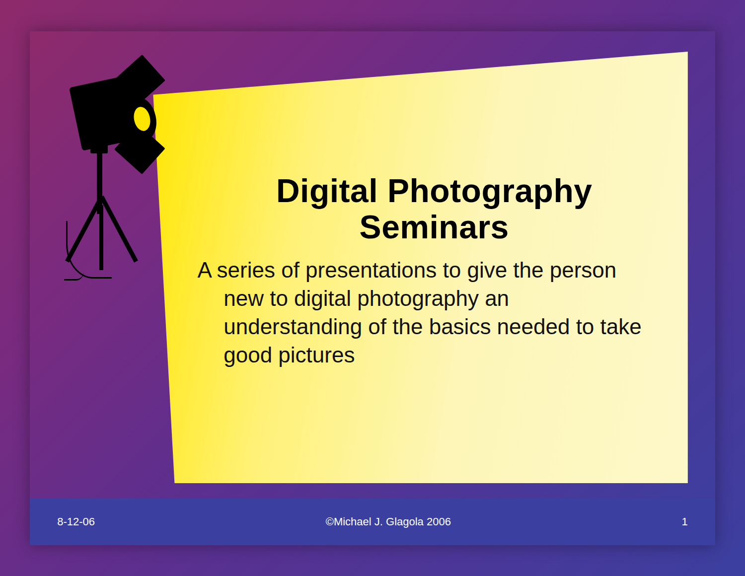Digital Photography Seminars
A series of presentations to give the person new to digital photography an understanding of the basics needed to take good pictures
8-12-06 ©Michael J. Glagola 2006 1